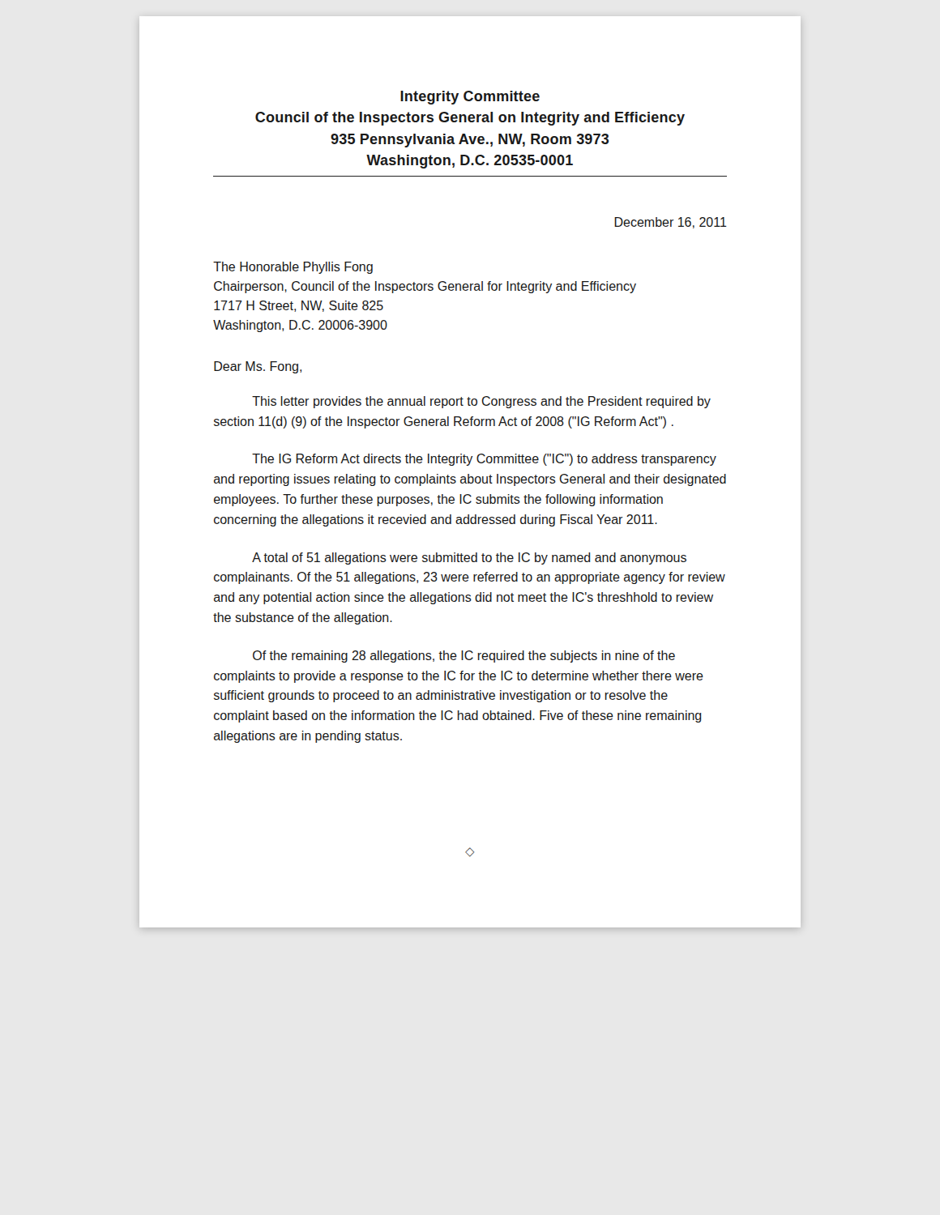Integrity Committee
Council of the Inspectors General on Integrity and Efficiency
935 Pennsylvania Ave., NW, Room 3973
Washington, D.C. 20535-0001
December 16, 2011
The Honorable Phyllis Fong
Chairperson, Council of the Inspectors General for Integrity and Efficiency
1717 H Street, NW, Suite 825
Washington, D.C. 20006-3900
Dear Ms. Fong,
This letter provides the annual report to Congress and the President required by section 11(d) (9) of the Inspector General Reform Act of 2008 ("IG Reform Act") .
The IG Reform Act directs the Integrity Committee ("IC") to address transparency and reporting issues relating to complaints about Inspectors General and their designated employees. To further these purposes, the IC submits the following information concerning the allegations it recevied and addressed during Fiscal Year 2011.
A total of 51 allegations were submitted to the IC by named and anonymous complainants. Of the 51 allegations, 23 were referred to an appropriate agency for review and any potential action since the allegations did not meet the IC's threshhold to review the substance of the allegation.
Of the remaining 28 allegations, the IC required the subjects in nine of the complaints to provide a response to the IC for the IC to determine whether there were sufficient grounds to proceed to an administrative investigation or to resolve the complaint based on the information the IC had obtained. Five of these nine remaining allegations are in pending status.
◇